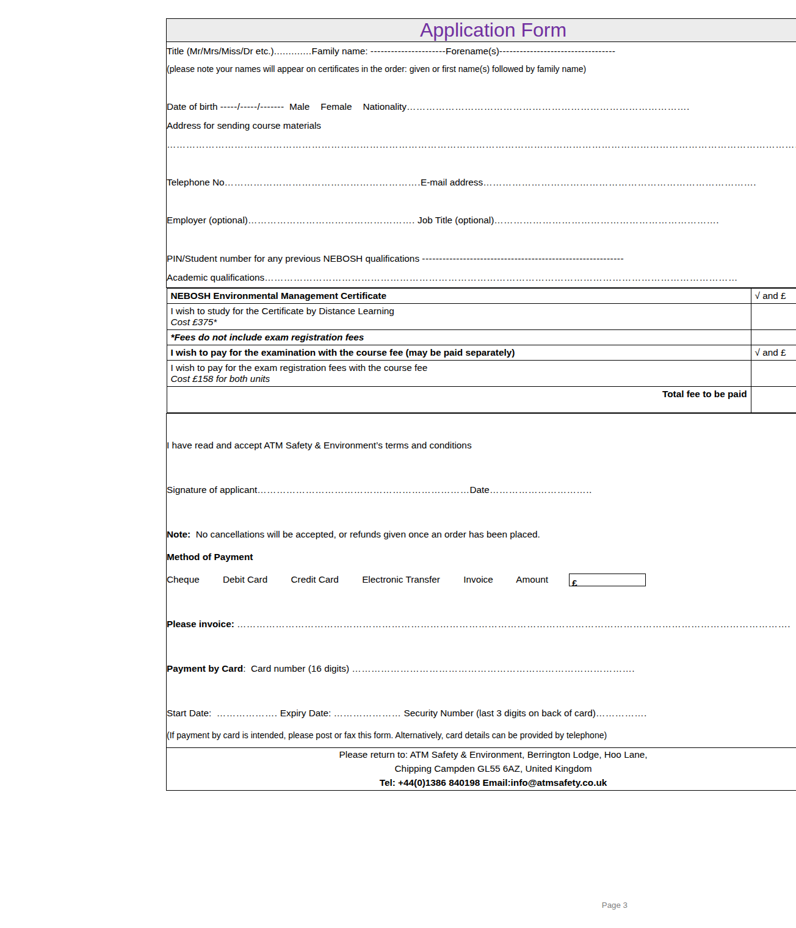| Application Form |
| Title (Mr/Mrs/Miss/Dr etc.) ............. Family name: ---------------------- Forename(s) ---------------------------------- (please note your names will appear on certificates in the order: given or first name(s) followed by family name) Date of birth -----/-----/------- Male Female Nationality ……………………………………………………………………………. Address for sending course materials ………………………………………………………………………………………………………………………………………………………………………………….. Telephone No ……………………………………………………. E-mail address …………………………………………………………………………. Employer (optional) ……………………………………………. Job Title (optional) ……………………………………………………………. PIN/Student number for any previous NEBOSH qualifications ----------------------------------------------------------- Academic qualifications ………………………………………………………………………………………………………………………………… |
| / NEBOSH Environmental Management Certificate / √ and £ / / I wish to study for the Certificate by Distance Learning Cost £375* / / / *Fees do not include exam registration fees / / / I wish to pay for the examination with the course fee (may be paid separately) / √ and £ / / I wish to pay for the exam registration fees with the course fee Cost £158 for both units / / / Total fee to be paid / / |
| I have read and accept ATM Safety & Environment’s terms and conditions Signature of applicant ………………………………………………………… Date ………………………….. Note: No cancellations will be accepted, or refunds given once an order has been placed. Method of Payment Cheque Debit Card Credit Card Electronic Transfer Invoice Amount £ Please invoice: ………………………………………………………………………………………………………………………………………………………. Payment by Card : Card number (16 digits) ……………………………………………………………………………. Start Date: ………………. Expiry Date: ………………… Security Number (last 3 digits on back of card) ……………. (If payment by card is intended, please post or fax this form. Alternatively, card details can be provided by telephone) |
| Please return to: ATM Safety & Environment, Berrington Lodge, Hoo Lane, Chipping Campden GL55 6AZ, United Kingdom Tel: +44(0)1386 840198 Email:info@atmsafety.co.uk |
Page 3